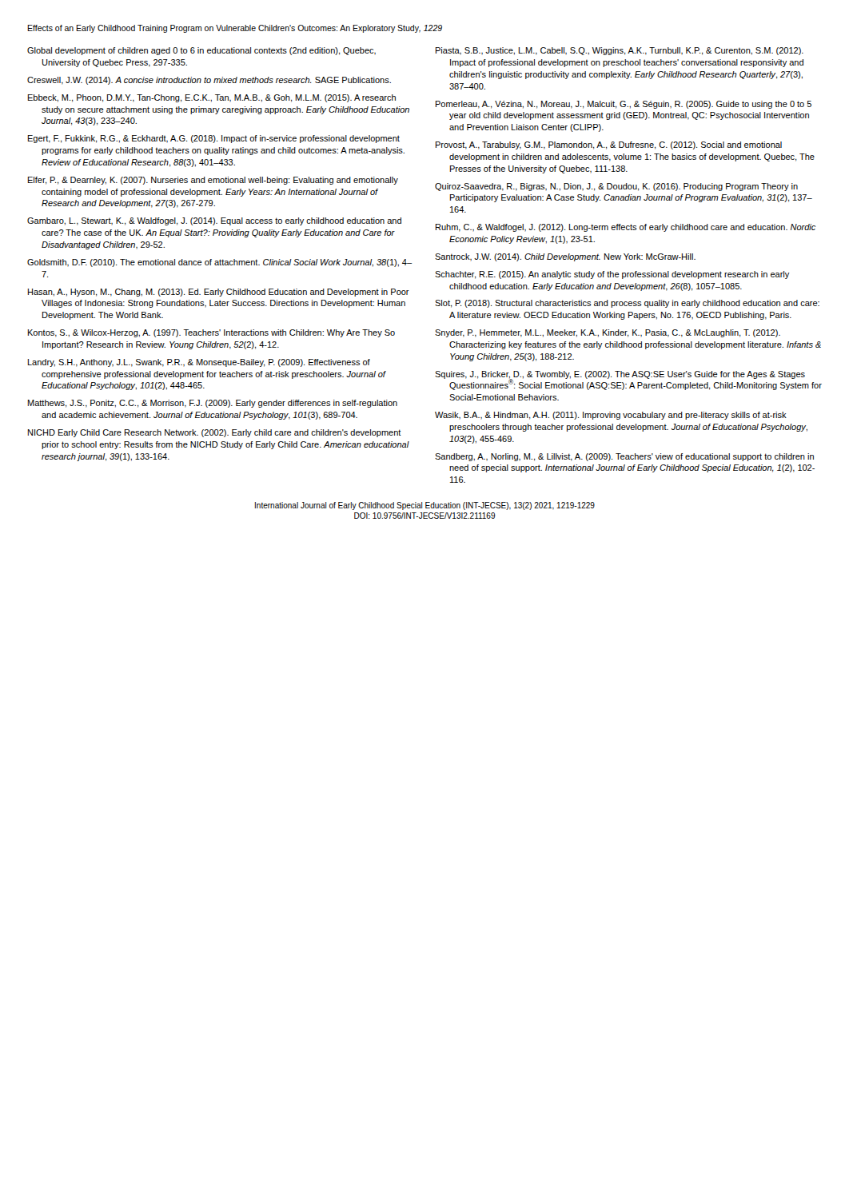Effects of an Early Childhood Training Program on Vulnerable Children's Outcomes: An Exploratory Study, 1229
Global development of children aged 0 to 6 in educational contexts (2nd edition), Quebec, University of Quebec Press, 297-335.
Creswell, J.W. (2014). A concise introduction to mixed methods research. SAGE Publications.
Ebbeck, M., Phoon, D.M.Y., Tan-Chong, E.C.K., Tan, M.A.B., & Goh, M.L.M. (2015). A research study on secure attachment using the primary caregiving approach. Early Childhood Education Journal, 43(3), 233–240.
Egert, F., Fukkink, R.G., & Eckhardt, A.G. (2018). Impact of in-service professional development programs for early childhood teachers on quality ratings and child outcomes: A meta-analysis. Review of Educational Research, 88(3), 401–433.
Elfer, P., & Dearnley, K. (2007). Nurseries and emotional well-being: Evaluating and emotionally containing model of professional development. Early Years: An International Journal of Research and Development, 27(3), 267-279.
Gambaro, L., Stewart, K., & Waldfogel, J. (2014). Equal access to early childhood education and care? The case of the UK. An Equal Start?: Providing Quality Early Education and Care for Disadvantaged Children, 29-52.
Goldsmith, D.F. (2010). The emotional dance of attachment. Clinical Social Work Journal, 38(1), 4–7.
Hasan, A., Hyson, M., Chang, M. (2013). Ed. Early Childhood Education and Development in Poor Villages of Indonesia: Strong Foundations, Later Success. Directions in Development: Human Development. The World Bank.
Kontos, S., & Wilcox-Herzog, A. (1997). Teachers' Interactions with Children: Why Are They So Important? Research in Review. Young Children, 52(2), 4-12.
Landry, S.H., Anthony, J.L., Swank, P.R., & Monseque-Bailey, P. (2009). Effectiveness of comprehensive professional development for teachers of at-risk preschoolers. Journal of Educational Psychology, 101(2), 448-465.
Matthews, J.S., Ponitz, C.C., & Morrison, F.J. (2009). Early gender differences in self-regulation and academic achievement. Journal of Educational Psychology, 101(3), 689-704.
NICHD Early Child Care Research Network. (2002). Early child care and children's development prior to school entry: Results from the NICHD Study of Early Child Care. American educational research journal, 39(1), 133-164.
Piasta, S.B., Justice, L.M., Cabell, S.Q., Wiggins, A.K., Turnbull, K.P., & Curenton, S.M. (2012). Impact of professional development on preschool teachers' conversational responsivity and children's linguistic productivity and complexity. Early Childhood Research Quarterly, 27(3), 387–400.
Pomerleau, A., Vézina, N., Moreau, J., Malcuit, G., & Séguin, R. (2005). Guide to using the 0 to 5 year old child development assessment grid (GED). Montreal, QC: Psychosocial Intervention and Prevention Liaison Center (CLIPP).
Provost, A., Tarabulsy, G.M., Plamondon, A., & Dufresne, C. (2012). Social and emotional development in children and adolescents, volume 1: The basics of development. Quebec, The Presses of the University of Quebec, 111-138.
Quiroz-Saavedra, R., Bigras, N., Dion, J., & Doudou, K. (2016). Producing Program Theory in Participatory Evaluation: A Case Study. Canadian Journal of Program Evaluation, 31(2), 137–164.
Ruhm, C., & Waldfogel, J. (2012). Long-term effects of early childhood care and education. Nordic Economic Policy Review, 1(1), 23-51.
Santrock, J.W. (2014). Child Development. New York: McGraw-Hill.
Schachter, R.E. (2015). An analytic study of the professional development research in early childhood education. Early Education and Development, 26(8), 1057–1085.
Slot, P. (2018). Structural characteristics and process quality in early childhood education and care: A literature review. OECD Education Working Papers, No. 176, OECD Publishing, Paris.
Snyder, P., Hemmeter, M.L., Meeker, K.A., Kinder, K., Pasia, C., & McLaughlin, T. (2012). Characterizing key features of the early childhood professional development literature. Infants & Young Children, 25(3), 188-212.
Squires, J., Bricker, D., & Twombly, E. (2002). The ASQ:SE User's Guide for the Ages & Stages Questionnaires®: Social Emotional (ASQ:SE): A Parent-Completed, Child-Monitoring System for Social-Emotional Behaviors.
Wasik, B.A., & Hindman, A.H. (2011). Improving vocabulary and pre-literacy skills of at-risk preschoolers through teacher professional development. Journal of Educational Psychology, 103(2), 455-469.
Sandberg, A., Norling, M., & Lillvist, A. (2009). Teachers' view of educational support to children in need of special support. International Journal of Early Childhood Special Education, 1(2), 102-116.
International Journal of Early Childhood Special Education (INT-JECSE), 13(2) 2021, 1219-1229
DOI: 10.9756/INT-JECSE/V13I2.211169